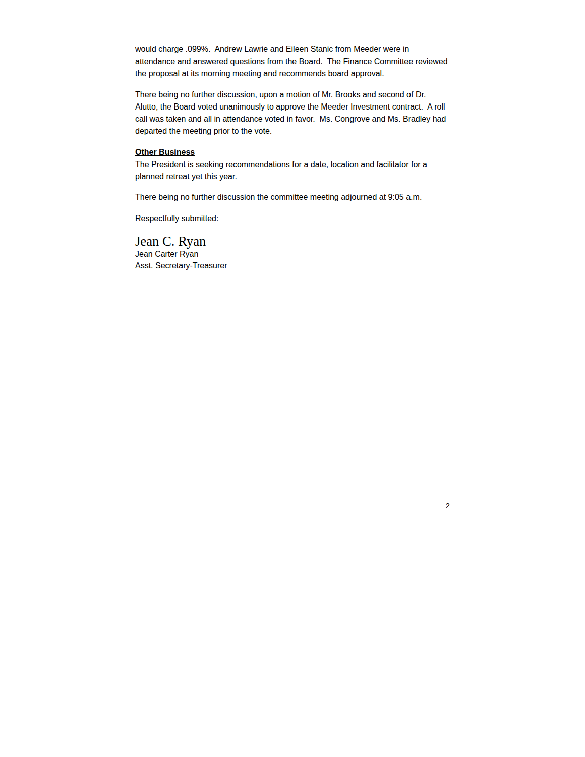would charge .099%. Andrew Lawrie and Eileen Stanic from Meeder were in attendance and answered questions from the Board. The Finance Committee reviewed the proposal at its morning meeting and recommends board approval.
There being no further discussion, upon a motion of Mr. Brooks and second of Dr. Alutto, the Board voted unanimously to approve the Meeder Investment contract. A roll call was taken and all in attendance voted in favor. Ms. Congrove and Ms. Bradley had departed the meeting prior to the vote.
Other Business
The President is seeking recommendations for a date, location and facilitator for a planned retreat yet this year.
There being no further discussion the committee meeting adjourned at 9:05 a.m.
Respectfully submitted:
Jean C. Ryan
Jean Carter Ryan
Asst. Secretary-Treasurer
2